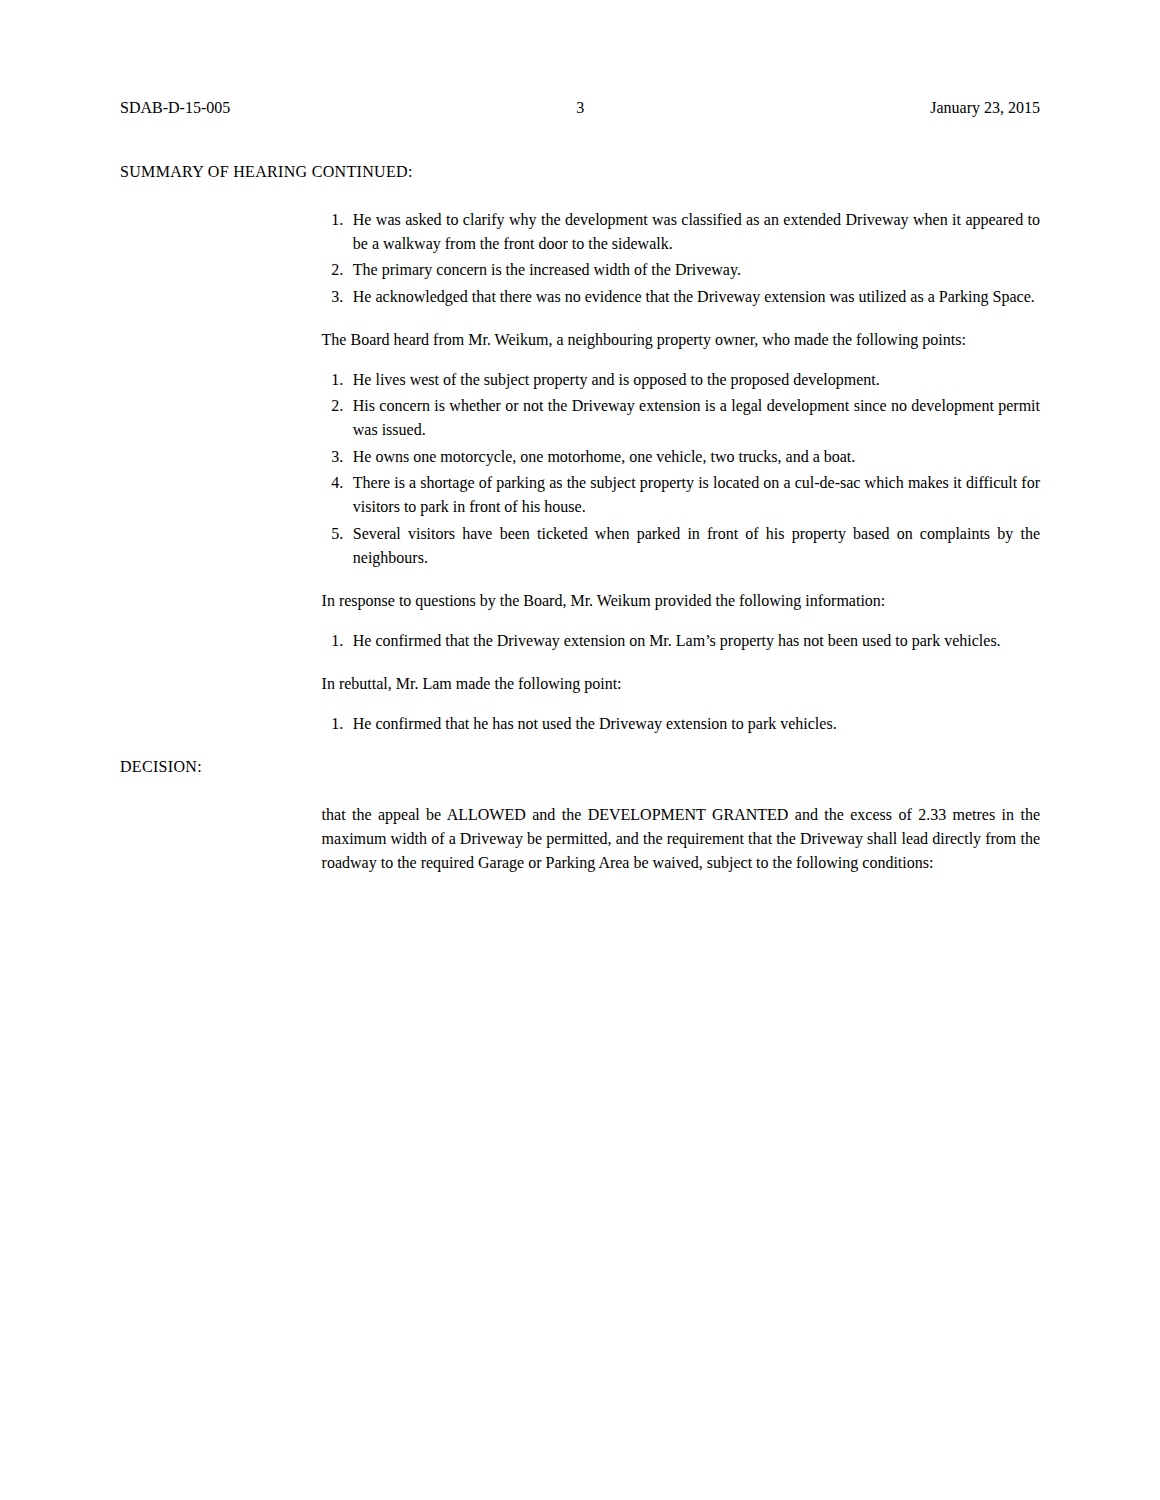SDAB-D-15-005
3
January 23, 2015
SUMMARY OF HEARING CONTINUED:
He was asked to clarify why the development was classified as an extended Driveway when it appeared to be a walkway from the front door to the sidewalk.
The primary concern is the increased width of the Driveway.
He acknowledged that there was no evidence that the Driveway extension was utilized as a Parking Space.
The Board heard from Mr. Weikum, a neighbouring property owner, who made the following points:
He lives west of the subject property and is opposed to the proposed development.
His concern is whether or not the Driveway extension is a legal development since no development permit was issued.
He owns one motorcycle, one motorhome, one vehicle, two trucks, and a boat.
There is a shortage of parking as the subject property is located on a cul-de-sac which makes it difficult for visitors to park in front of his house.
Several visitors have been ticketed when parked in front of his property based on complaints by the neighbours.
In response to questions by the Board, Mr. Weikum provided the following information:
He confirmed that the Driveway extension on Mr. Lam’s property has not been used to park vehicles.
In rebuttal, Mr. Lam made the following point:
He confirmed that he has not used the Driveway extension to park vehicles.
DECISION:
that the appeal be ALLOWED and the DEVELOPMENT GRANTED and the excess of 2.33 metres in the maximum width of a Driveway be permitted, and the requirement that the Driveway shall lead directly from the roadway to the required Garage or Parking Area be waived, subject to the following conditions: